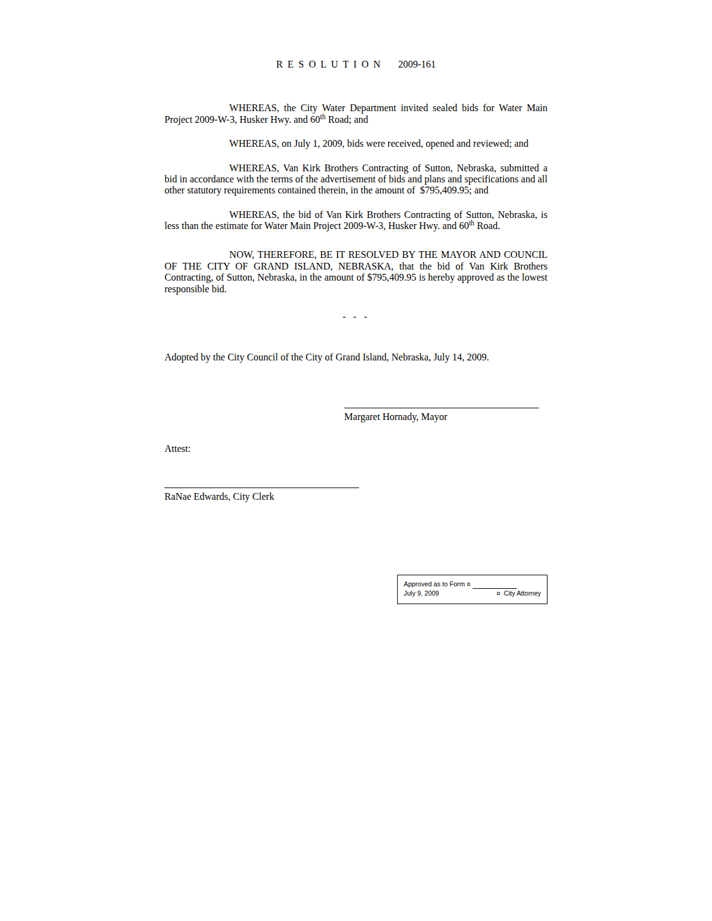R E S O L U T I O N2009-161
WHEREAS, the City Water Department invited sealed bids for Water Main Project 2009-W-3, Husker Hwy. and 60th Road; and
WHEREAS, on July 1, 2009, bids were received, opened and reviewed; and
WHEREAS, Van Kirk Brothers Contracting of Sutton, Nebraska, submitted a bid in accordance with the terms of the advertisement of bids and plans and specifications and all other statutory requirements contained therein, in the amount of $795,409.95; and
WHEREAS, the bid of Van Kirk Brothers Contracting of Sutton, Nebraska, is less than the estimate for Water Main Project 2009-W-3, Husker Hwy. and 60th Road.
NOW, THEREFORE, BE IT RESOLVED BY THE MAYOR AND COUNCIL OF THE CITY OF GRAND ISLAND, NEBRASKA, that the bid of Van Kirk Brothers Contracting, of Sutton, Nebraska, in the amount of $795,409.95 is hereby approved as the lowest responsible bid.
- - -
Adopted by the City Council of the City of Grand Island, Nebraska, July 14, 2009.
Margaret Hornady, Mayor
Attest:
RaNae Edwards, City Clerk
Approved as to Form ¤
July 9, 2009 ¤ City Attorney